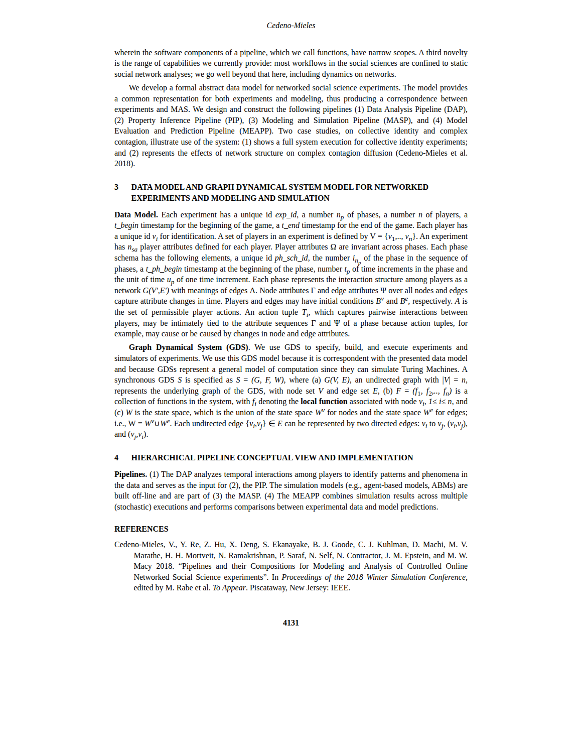Cedeno-Mieles
wherein the software components of a pipeline, which we call functions, have narrow scopes. A third novelty is the range of capabilities we currently provide: most workflows in the social sciences are confined to static social network analyses; we go well beyond that here, including dynamics on networks.
We develop a formal abstract data model for networked social science experiments. The model provides a common representation for both experiments and modeling, thus producing a correspondence between experiments and MAS. We design and construct the following pipelines (1) Data Analysis Pipeline (DAP), (2) Property Inference Pipeline (PIP), (3) Modeling and Simulation Pipeline (MASP), and (4) Model Evaluation and Prediction Pipeline (MEAPP). Two case studies, on collective identity and complex contagion, illustrate use of the system: (1) shows a full system execution for collective identity experiments; and (2) represents the effects of network structure on complex contagion diffusion (Cedeno-Mieles et al. 2018).
3 Data Model and Graph Dynamical System Model for Networked Experiments and Modeling and Simulation
Data Model. Each experiment has a unique id exp_id, a number np of phases, a number n of players, a t_begin timestamp for the beginning of the game, a t_end timestamp for the end of the game. Each player has a unique id vi for identification. A set of players in an experiment is defined by V = {v1,.., vn}. An experiment has nsa player attributes defined for each player. Player attributes Ω are invariant across phases. Each phase schema has the following elements, a unique id ph_sch_id, the number inp of the phase in the sequence of phases, a t_ph_begin timestamp at the beginning of the phase, number tp of time increments in the phase and the unit of time up of one time increment. Each phase represents the interaction structure among players as a network G(V',E') with meanings of edges Λ. Node attributes Γ and edge attributes Ψ over all nodes and edges capture attribute changes in time. Players and edges may have initial conditions Bv and Be, respectively. A is the set of permissible player actions. An action tuple Ti, which captures pairwise interactions between players, may be intimately tied to the attribute sequences Γ and Ψ of a phase because action tuples, for example, may cause or be caused by changes in node and edge attributes.
Graph Dynamical System (GDS). We use GDS to specify, build, and execute experiments and simulators of experiments. We use this GDS model because it is correspondent with the presented data model and because GDSs represent a general model of computation since they can simulate Turing Machines. A synchronous GDS S is specified as S = (G, F, W), where (a) G(V, E), an undirected graph with |V| = n, represents the underlying graph of the GDS, with node set V and edge set E, (b) F = (f1, f2,.., fn) is a collection of functions in the system, with fi denoting the local function associated with node vi, 1≤ i≤ n, and (c) W is the state space, which is the union of the state space Wv for nodes and the state space We for edges; i.e., W = Wv∪We. Each undirected edge {vi,vj} ∈ E can be represented by two directed edges: vi to vj, (vi,vj), and (vj,vi).
4 Hierarchical Pipeline Conceptual View and Implementation
Pipelines. (1) The DAP analyzes temporal interactions among players to identify patterns and phenomena in the data and serves as the input for (2), the PIP. The simulation models (e.g., agent-based models, ABMs) are built off-line and are part of (3) the MASP. (4) The MEAPP combines simulation results across multiple (stochastic) executions and performs comparisons between experimental data and model predictions.
References
Cedeno-Mieles, V., Y. Re, Z. Hu, X. Deng, S. Ekanayake, B. J. Goode, C. J. Kuhlman, D. Machi, M. V. Marathe, H. H. Mortveit, N. Ramakrishnan, P. Saraf, N. Self, N. Contractor, J. M. Epstein, and M. W. Macy 2018. “Pipelines and their Compositions for Modeling and Analysis of Controlled Online Networked Social Science experiments”. In Proceedings of the 2018 Winter Simulation Conference, edited by M. Rabe et al. To Appear. Piscataway, New Jersey: IEEE.
4131